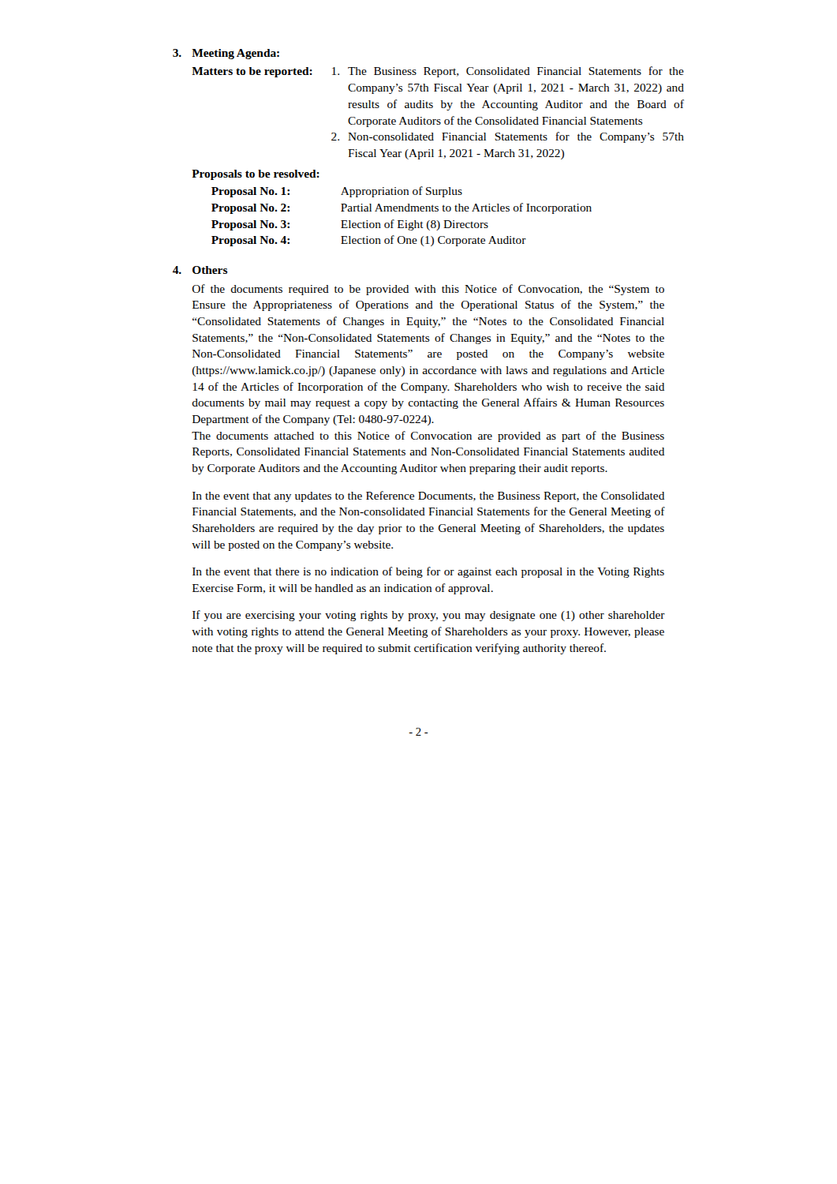3. Meeting Agenda:
| Matters to be reported: | 1. | The Business Report, Consolidated Financial Statements for the Company’s 57th Fiscal Year (April 1, 2021 - March 31, 2022) and results of audits by the Accounting Auditor and the Board of Corporate Auditors of the Consolidated Financial Statements |
| | 2. | Non-consolidated Financial Statements for the Company’s 57th Fiscal Year (April 1, 2021 - March 31, 2022) |
Proposals to be resolved:
| Proposal No. 1: | Appropriation of Surplus |
| Proposal No. 2: | Partial Amendments to the Articles of Incorporation |
| Proposal No. 3: | Election of Eight (8) Directors |
| Proposal No. 4: | Election of One (1) Corporate Auditor |
4. Others
Of the documents required to be provided with this Notice of Convocation, the “System to Ensure the Appropriateness of Operations and the Operational Status of the System,” the “Consolidated Statements of Changes in Equity,” the “Notes to the Consolidated Financial Statements,” the “Non-Consolidated Statements of Changes in Equity,” and the “Notes to the Non-Consolidated Financial Statements” are posted on the Company’s website (https://www.lamick.co.jp/) (Japanese only) in accordance with laws and regulations and Article 14 of the Articles of Incorporation of the Company. Shareholders who wish to receive the said documents by mail may request a copy by contacting the General Affairs & Human Resources Department of the Company (Tel: 0480-97-0224).
The documents attached to this Notice of Convocation are provided as part of the Business Reports, Consolidated Financial Statements and Non-Consolidated Financial Statements audited by Corporate Auditors and the Accounting Auditor when preparing their audit reports.
In the event that any updates to the Reference Documents, the Business Report, the Consolidated Financial Statements, and the Non-consolidated Financial Statements for the General Meeting of Shareholders are required by the day prior to the General Meeting of Shareholders, the updates will be posted on the Company’s website.
In the event that there is no indication of being for or against each proposal in the Voting Rights Exercise Form, it will be handled as an indication of approval.
If you are exercising your voting rights by proxy, you may designate one (1) other shareholder with voting rights to attend the General Meeting of Shareholders as your proxy. However, please note that the proxy will be required to submit certification verifying authority thereof.
- 2 -